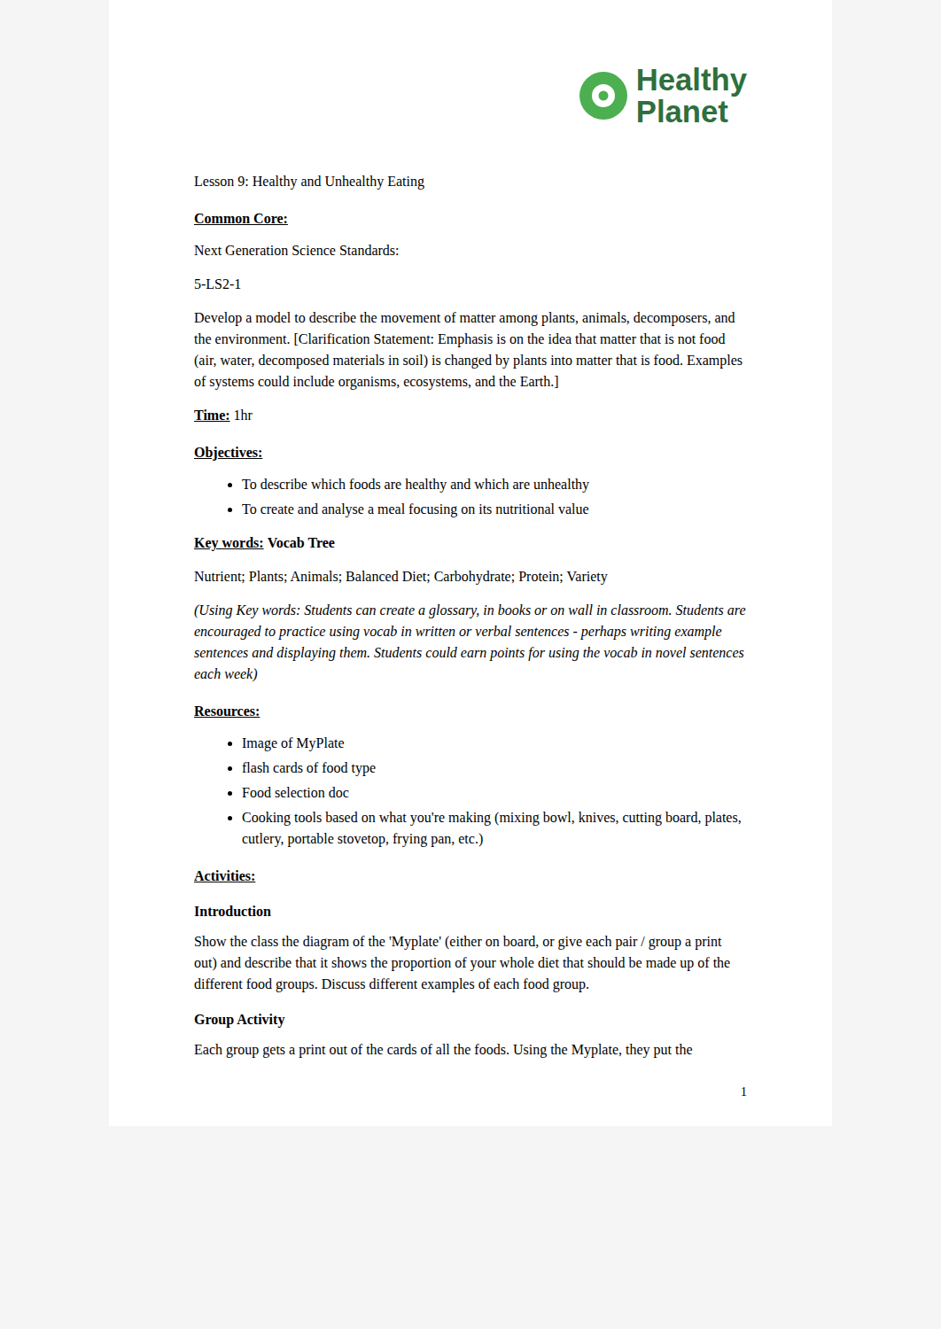Healthy
Planet
Lesson 9: Healthy and Unhealthy Eating
Common Core:
Next Generation Science Standards:
5-LS2-1
Develop a model to describe the movement of matter among plants, animals, decomposers, and the environment. [Clarification Statement: Emphasis is on the idea that matter that is not food (air, water, decomposed materials in soil) is changed by plants into matter that is food. Examples of systems could include organisms, ecosystems, and the Earth.]
Time: 1hr
Objectives:
To describe which foods are healthy and which are unhealthy
To create and analyse a meal focusing on its nutritional value
Key words: Vocab Tree
Nutrient; Plants; Animals; Balanced Diet; Carbohydrate; Protein; Variety
(Using Key words: Students can create a glossary, in books or on wall in classroom. Students are encouraged to practice using vocab in written or verbal sentences - perhaps writing example sentences and displaying them. Students could earn points for using the vocab in novel sentences each week)
Resources:
Image of MyPlate
flash cards of food type
Food selection doc
Cooking tools based on what you're making (mixing bowl, knives, cutting board, plates, cutlery, portable stovetop, frying pan, etc.)
Activities:
Introduction
Show the class the diagram of the 'Myplate' (either on board, or give each pair / group a print out) and describe that it shows the proportion of your whole diet that should be made up of the different food groups. Discuss different examples of each food group.
Group Activity
Each group gets a print out of the cards of all the foods. Using the Myplate, they put the
1